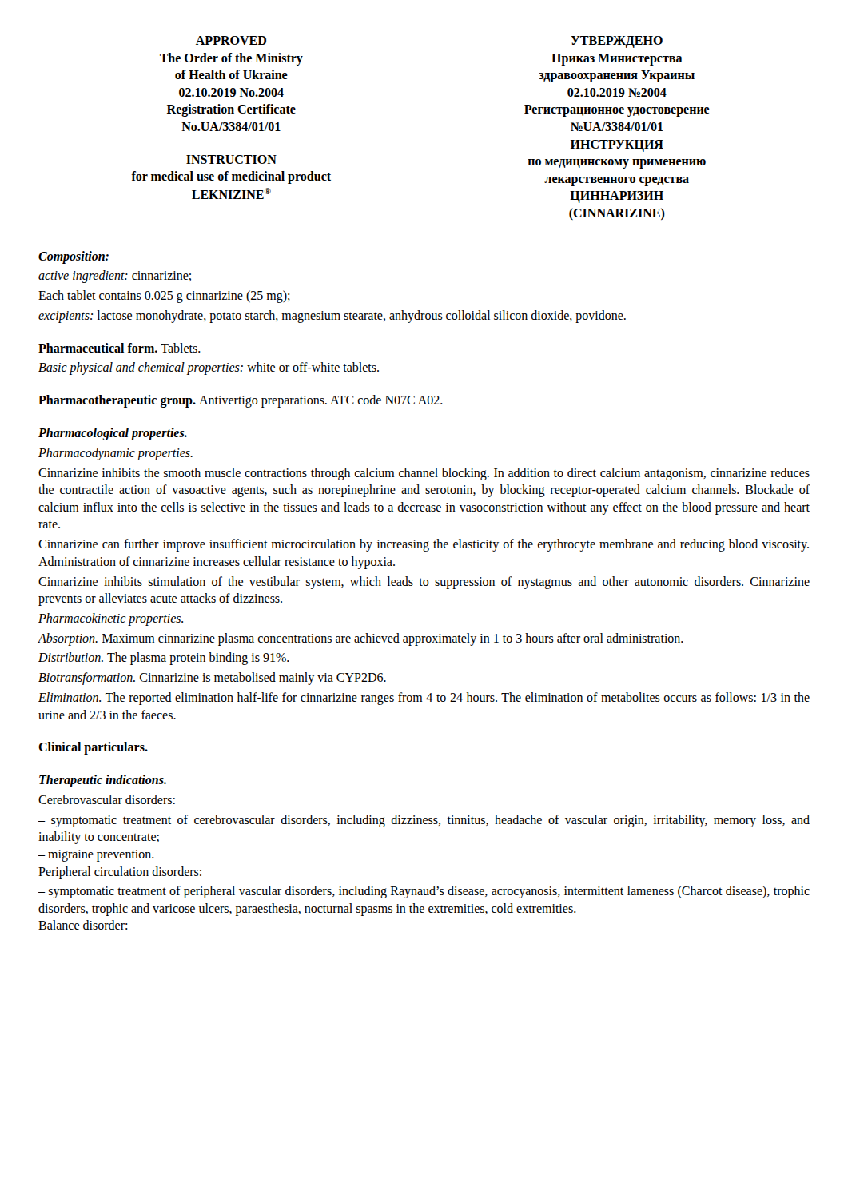| APPROVED The Order of the Ministry of Health of Ukraine 02.10.2019 No.2004 Registration Certificate No.UA/3384/01/01 INSTRUCTION for medical use of medicinal product LEKNIZINE ® | УТВЕРЖДЕНО Приказ Министерства здравоохранения Украины 02.10.2019 №2004 Регистрационное удостоверение №UA/3384/01/01 ИНСТРУКЦИЯ по медицинскому применению лекарственного средства ЦИННАРИЗИН (CINNARIZINE) |
Composition:
active ingredient: cinnarizine;
Each tablet contains 0.025 g cinnarizine (25 mg);
excipients: lactose monohydrate, potato starch, magnesium stearate, anhydrous colloidal silicon dioxide, povidone.
Pharmaceutical form. Tablets.
Basic physical and chemical properties: white or off-white tablets.
Pharmacotherapeutic group. Antivertigo preparations. ATC code N07C A02.
Pharmacological properties.
Pharmacodynamic properties.
Cinnarizine inhibits the smooth muscle contractions through calcium channel blocking. In addition to direct calcium antagonism, cinnarizine reduces the contractile action of vasoactive agents, such as norepinephrine and serotonin, by blocking receptor-operated calcium channels. Blockade of calcium influx into the cells is selective in the tissues and leads to a decrease in vasoconstriction without any effect on the blood pressure and heart rate.
Cinnarizine can further improve insufficient microcirculation by increasing the elasticity of the erythrocyte membrane and reducing blood viscosity. Administration of cinnarizine increases cellular resistance to hypoxia.
Cinnarizine inhibits stimulation of the vestibular system, which leads to suppression of nystagmus and other autonomic disorders. Cinnarizine prevents or alleviates acute attacks of dizziness.
Pharmacokinetic properties.
Absorption. Maximum cinnarizine plasma concentrations are achieved approximately in 1 to 3 hours after oral administration.
Distribution. The plasma protein binding is 91%.
Biotransformation. Cinnarizine is metabolised mainly via CYP2D6.
Elimination. The reported elimination half-life for cinnarizine ranges from 4 to 24 hours. The elimination of metabolites occurs as follows: 1/3 in the urine and 2/3 in the faeces.
Clinical particulars.
Therapeutic indications.
Cerebrovascular disorders:
– symptomatic treatment of cerebrovascular disorders, including dizziness, tinnitus, headache of vascular origin, irritability, memory loss, and inability to concentrate;
– migraine prevention.
Peripheral circulation disorders:
– symptomatic treatment of peripheral vascular disorders, including Raynaud’s disease, acrocyanosis, intermittent lameness (Charcot disease), trophic disorders, trophic and varicose ulcers, paraesthesia, nocturnal spasms in the extremities, cold extremities.
Balance disorder: